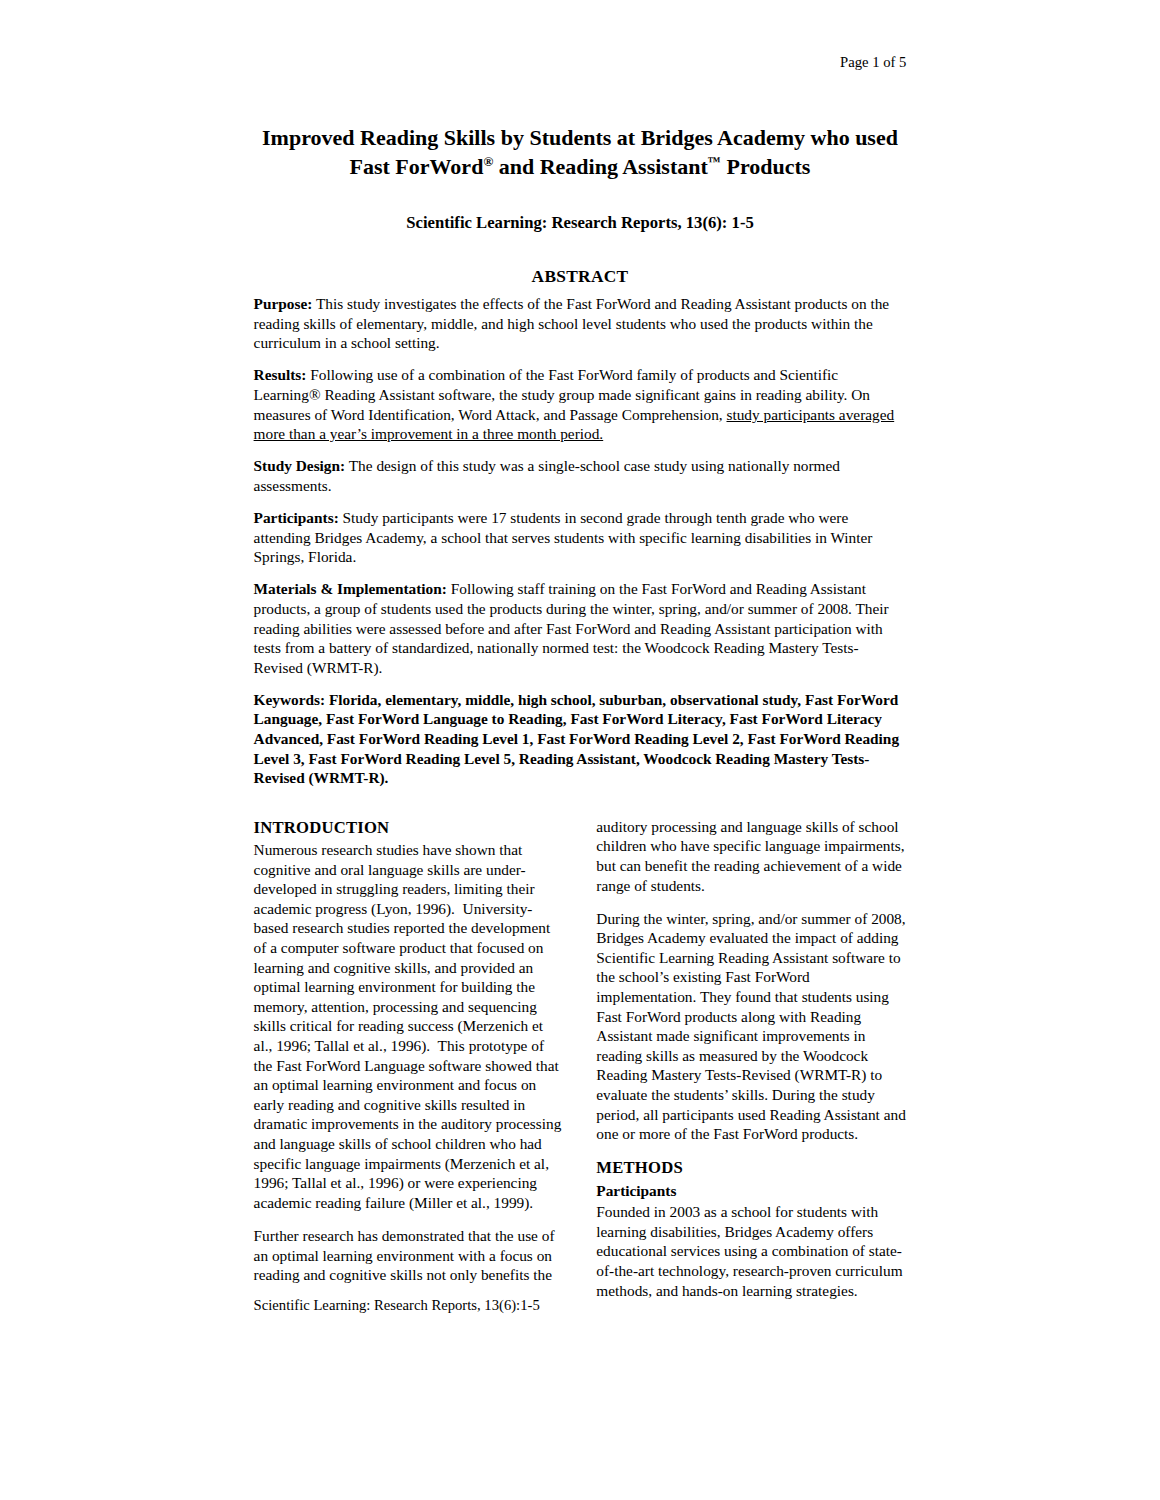Page 1 of 5
Improved Reading Skills by Students at Bridges Academy who used
Fast ForWord® and Reading Assistant™ Products
Scientific Learning: Research Reports, 13(6): 1-5
ABSTRACT
Purpose: This study investigates the effects of the Fast ForWord and Reading Assistant products on the reading skills of elementary, middle, and high school level students who used the products within the curriculum in a school setting.
Results: Following use of a combination of the Fast ForWord family of products and Scientific Learning® Reading Assistant software, the study group made significant gains in reading ability. On measures of Word Identification, Word Attack, and Passage Comprehension, study participants averaged more than a year’s improvement in a three month period.
Study Design: The design of this study was a single-school case study using nationally normed assessments.
Participants: Study participants were 17 students in second grade through tenth grade who were attending Bridges Academy, a school that serves students with specific learning disabilities in Winter Springs, Florida.
Materials & Implementation: Following staff training on the Fast ForWord and Reading Assistant products, a group of students used the products during the winter, spring, and/or summer of 2008. Their reading abilities were assessed before and after Fast ForWord and Reading Assistant participation with tests from a battery of standardized, nationally normed test: the Woodcock Reading Mastery Tests-Revised (WRMT-R).
Keywords: Florida, elementary, middle, high school, suburban, observational study, Fast ForWord Language, Fast ForWord Language to Reading, Fast ForWord Literacy, Fast ForWord Literacy Advanced, Fast ForWord Reading Level 1, Fast ForWord Reading Level 2, Fast ForWord Reading Level 3, Fast ForWord Reading Level 5, Reading Assistant, Woodcock Reading Mastery Tests-Revised (WRMT-R).
INTRODUCTION
Numerous research studies have shown that cognitive and oral language skills are under-developed in struggling readers, limiting their academic progress (Lyon, 1996). University-based research studies reported the development of a computer software product that focused on learning and cognitive skills, and provided an optimal learning environment for building the memory, attention, processing and sequencing skills critical for reading success (Merzenich et al., 1996; Tallal et al., 1996). This prototype of the Fast ForWord Language software showed that an optimal learning environment and focus on early reading and cognitive skills resulted in dramatic improvements in the auditory processing and language skills of school children who had specific language impairments (Merzenich et al, 1996; Tallal et al., 1996) or were experiencing academic reading failure (Miller et al., 1999).
Further research has demonstrated that the use of an optimal learning environment with a focus on reading and cognitive skills not only benefits the auditory processing and language skills of school children who have specific language impairments, but can benefit the reading achievement of a wide range of students.
During the winter, spring, and/or summer of 2008, Bridges Academy evaluated the impact of adding Scientific Learning Reading Assistant software to the school’s existing Fast ForWord implementation. They found that students using Fast ForWord products along with Reading Assistant made significant improvements in reading skills as measured by the Woodcock Reading Mastery Tests-Revised (WRMT-R) to evaluate the students’ skills. During the study period, all participants used Reading Assistant and one or more of the Fast ForWord products.
METHODS
Participants
Founded in 2003 as a school for students with learning disabilities, Bridges Academy offers educational services using a combination of state-of-the-art technology, research-proven curriculum methods, and hands-on learning strategies.
Scientific Learning: Research Reports, 13(6):1-5